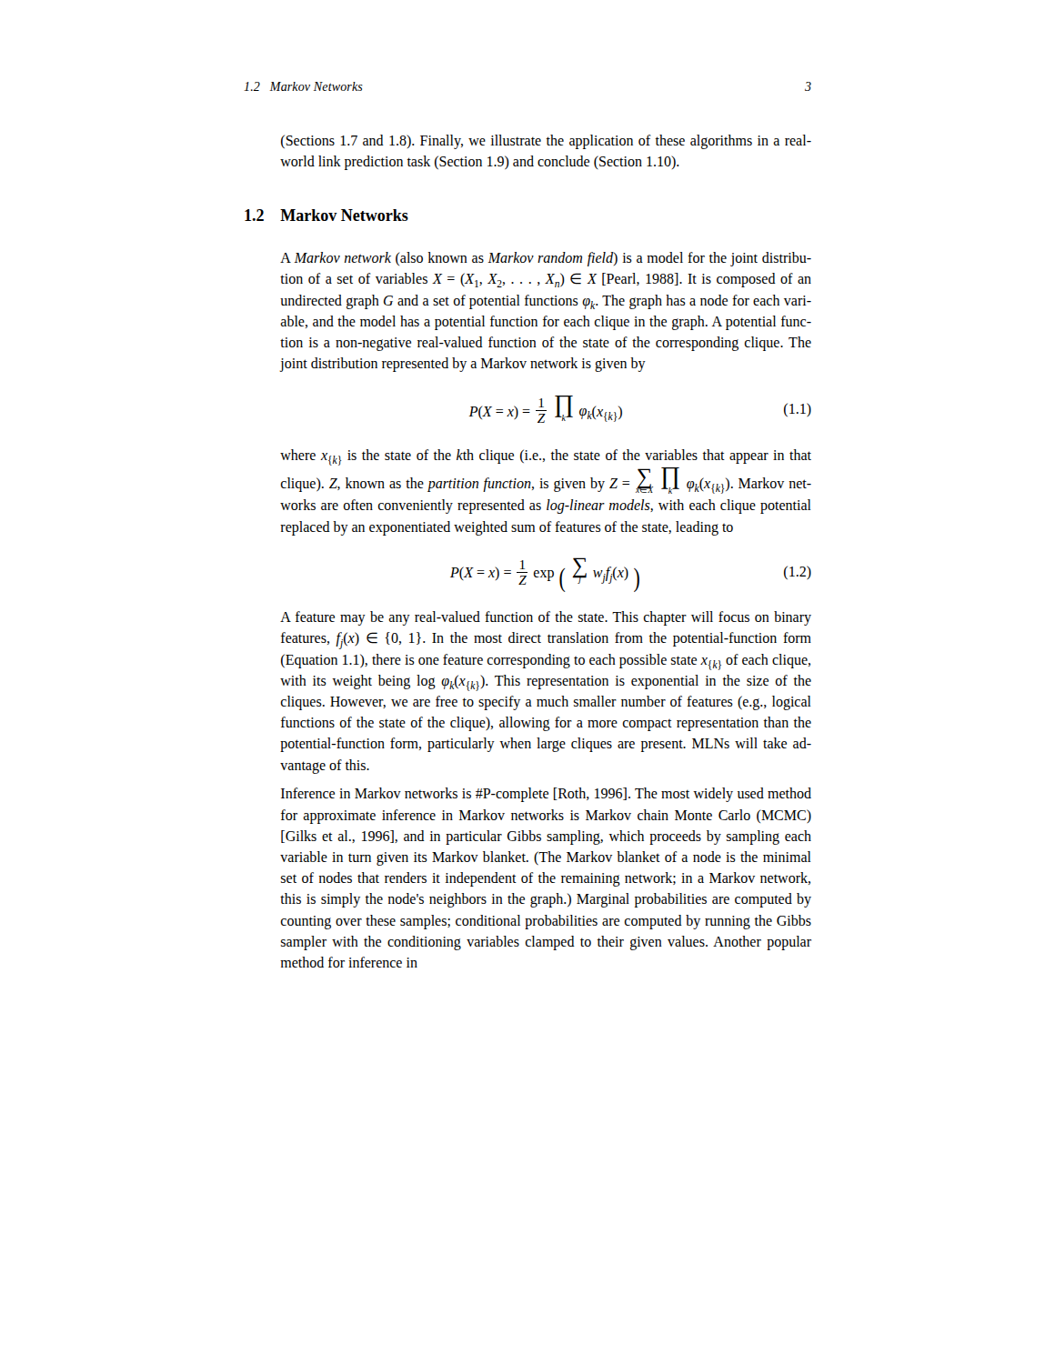1.2 Markov Networks
3
(Sections 1.7 and 1.8). Finally, we illustrate the application of these algorithms in a real-world link prediction task (Section 1.9) and conclude (Section 1.10).
1.2 Markov Networks
A Markov network (also known as Markov random field) is a model for the joint distribution of a set of variables X = (X1, X2, . . . , Xn) ∈ X [Pearl, 1988]. It is composed of an undirected graph G and a set of potential functions φk. The graph has a node for each variable, and the model has a potential function for each clique in the graph. A potential function is a non-negative real-valued function of the state of the corresponding clique. The joint distribution represented by a Markov network is given by
P(X = x) = 1 Z ∏k φk(x{k})
(1.1)
where x{k} is the state of the kth clique (i.e., the state of the variables that appear in that clique). Z, known as the partition function, is given by Z = ∑x∈X ∏k φk(x{k}). Markov networks are often conveniently represented as log-linear models, with each clique potential replaced by an exponentiated weighted sum of features of the state, leading to
P(X = x) = 1 Z exp ( ∑j wjfj(x) )
(1.2)
A feature may be any real-valued function of the state. This chapter will focus on binary features, fj(x) ∈ {0, 1}. In the most direct translation from the potential-function form (Equation 1.1), there is one feature corresponding to each possible state x{k} of each clique, with its weight being log φk(x{k}). This representation is exponential in the size of the cliques. However, we are free to specify a much smaller number of features (e.g., logical functions of the state of the clique), allowing for a more compact representation than the potential-function form, particularly when large cliques are present. MLNs will take advantage of this.
Inference in Markov networks is #P-complete [Roth, 1996]. The most widely used method for approximate inference in Markov networks is Markov chain Monte Carlo (MCMC) [Gilks et al., 1996], and in particular Gibbs sampling, which proceeds by sampling each variable in turn given its Markov blanket. (The Markov blanket of a node is the minimal set of nodes that renders it independent of the remaining network; in a Markov network, this is simply the node's neighbors in the graph.) Marginal probabilities are computed by counting over these samples; conditional probabilities are computed by running the Gibbs sampler with the conditioning variables clamped to their given values. Another popular method for inference in